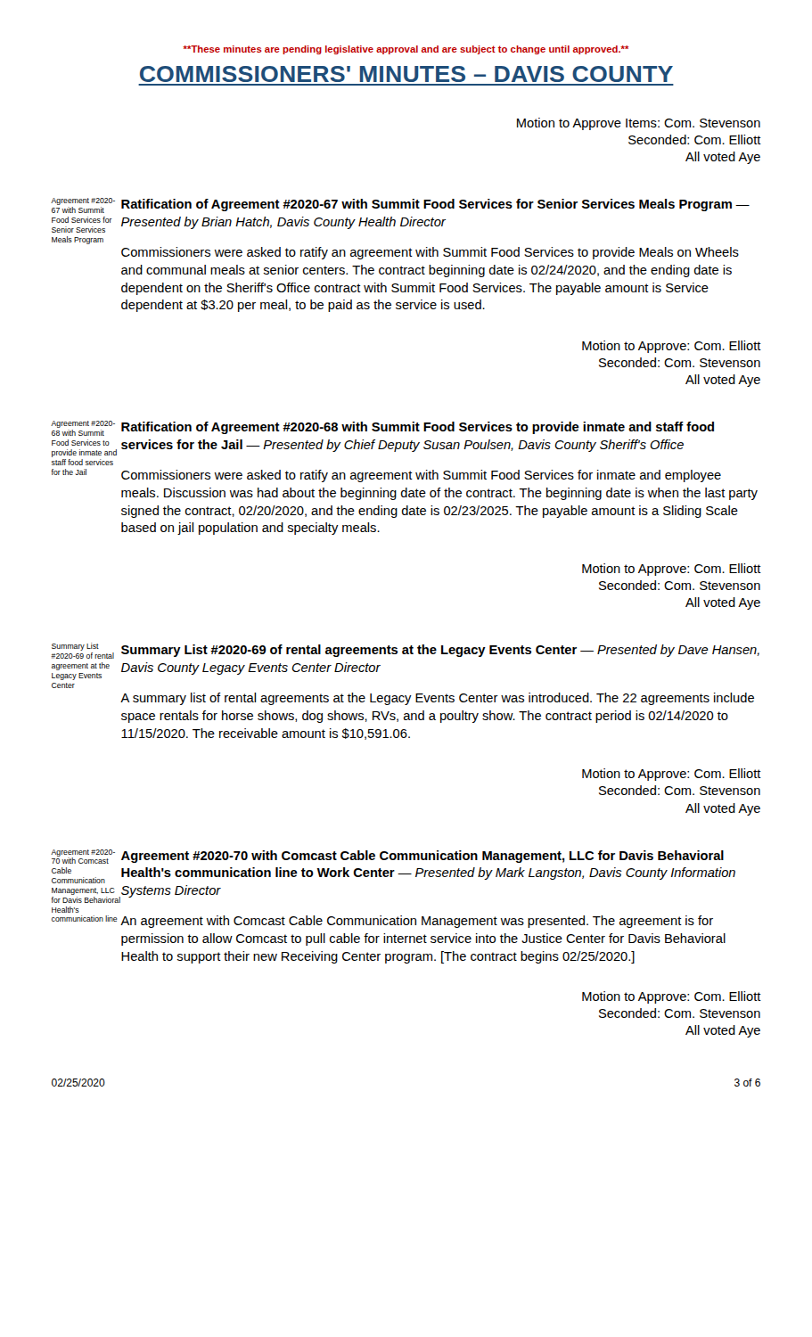**These minutes are pending legislative approval and are subject to change until approved.**
COMMISSIONERS' MINUTES – DAVIS COUNTY
Motion to Approve Items: Com. Stevenson
Seconded: Com. Elliott
All voted Aye
| Agreement #2020-67 with Summit Food Services for Senior Services Meals Program | Ratification of Agreement #2020-67 with Summit Food Services for Senior Services Meals Program — Presented by Brian Hatch, Davis County Health Director Commissioners were asked to ratify an agreement with Summit Food Services to provide Meals on Wheels and communal meals at senior centers. The contract beginning date is 02/24/2020, and the ending date is dependent on the Sheriff's Office contract with Summit Food Services. The payable amount is Service dependent at $3.20 per meal, to be paid as the service is used. Motion to Approve: Com. Elliott Seconded: Com. Stevenson All voted Aye |
| Agreement #2020-68 with Summit Food Services to provide inmate and staff food services for the Jail | Ratification of Agreement #2020-68 with Summit Food Services to provide inmate and staff food services for the Jail — Presented by Chief Deputy Susan Poulsen, Davis County Sheriff's Office Commissioners were asked to ratify an agreement with Summit Food Services for inmate and employee meals. Discussion was had about the beginning date of the contract. The beginning date is when the last party signed the contract, 02/20/2020, and the ending date is 02/23/2025. The payable amount is a Sliding Scale based on jail population and specialty meals. Motion to Approve: Com. Elliott Seconded: Com. Stevenson All voted Aye |
| Summary List #2020-69 of rental agreement at the Legacy Events Center | Summary List #2020-69 of rental agreements at the Legacy Events Center — Presented by Dave Hansen, Davis County Legacy Events Center Director A summary list of rental agreements at the Legacy Events Center was introduced. The 22 agreements include space rentals for horse shows, dog shows, RVs, and a poultry show. The contract period is 02/14/2020 to 11/15/2020. The receivable amount is $10,591.06. Motion to Approve: Com. Elliott Seconded: Com. Stevenson All voted Aye |
| Agreement #2020-70 with Comcast Cable Communication Management, LLC for Davis Behavioral Health's communication line | Agreement #2020-70 with Comcast Cable Communication Management, LLC for Davis Behavioral Health's communication line to Work Center — Presented by Mark Langston, Davis County Information Systems Director An agreement with Comcast Cable Communication Management was presented. The agreement is for permission to allow Comcast to pull cable for internet service into the Justice Center for Davis Behavioral Health to support their new Receiving Center program. [The contract begins 02/25/2020.] Motion to Approve: Com. Elliott Seconded: Com. Stevenson All voted Aye |
02/25/2020 3 of 6